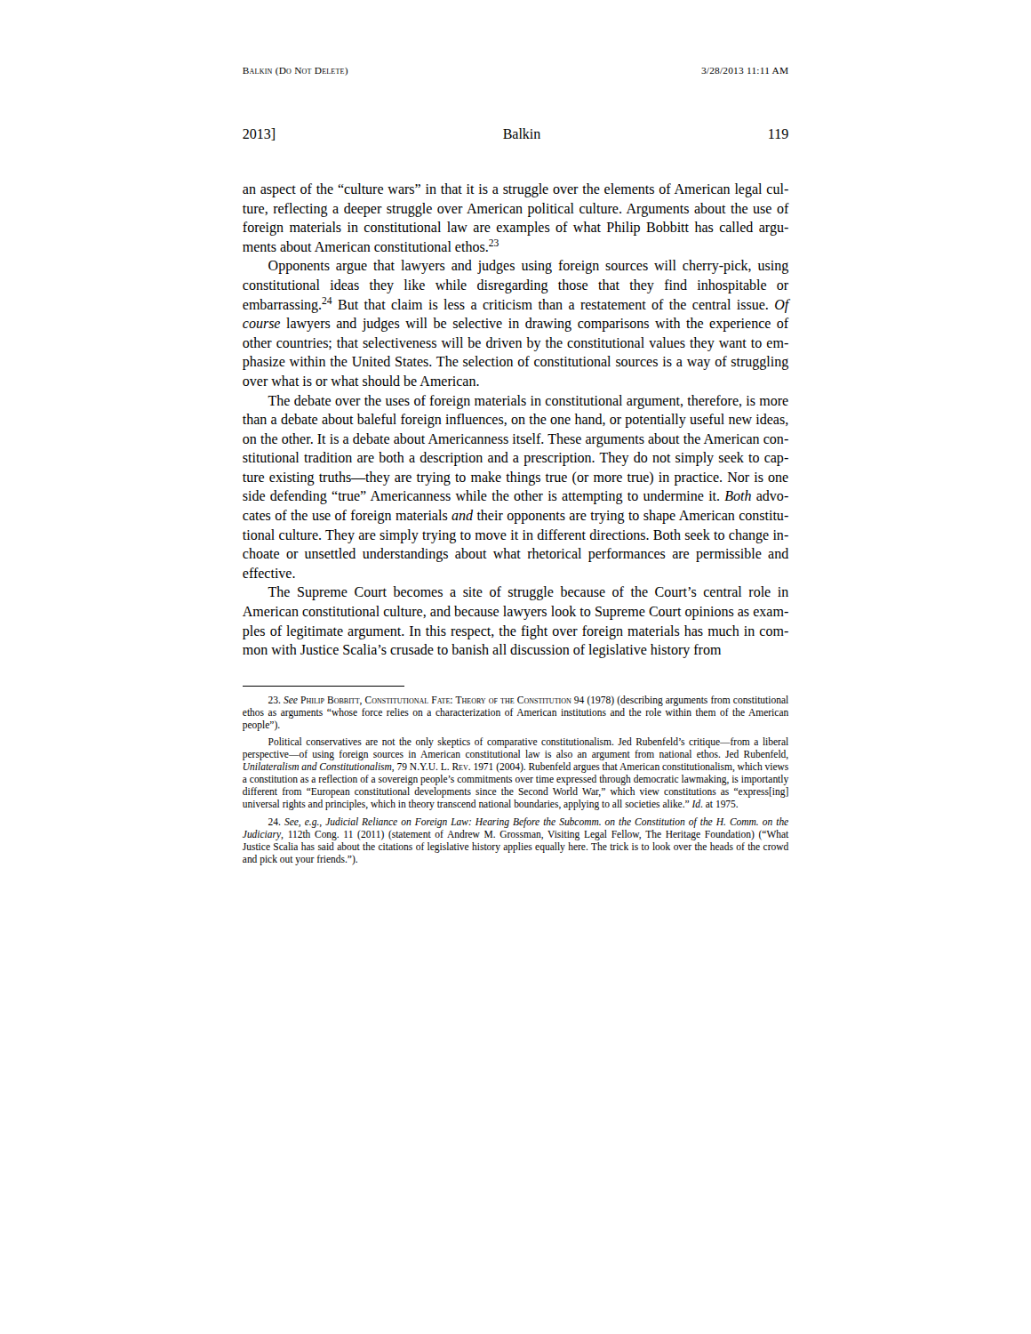Balkin (Do Not Delete) 3/28/2013 11:11 AM
2013] Balkin 119
an aspect of the “culture wars” in that it is a struggle over the elements of American legal culture, reflecting a deeper struggle over American political culture. Arguments about the use of foreign materials in constitutional law are examples of what Philip Bobbitt has called arguments about American constitutional ethos.23
Opponents argue that lawyers and judges using foreign sources will cherry-pick, using constitutional ideas they like while disregarding those that they find inhospitable or embarrassing.24 But that claim is less a criticism than a restatement of the central issue. Of course lawyers and judges will be selective in drawing comparisons with the experience of other countries; that selectiveness will be driven by the constitutional values they want to emphasize within the United States. The selection of constitutional sources is a way of struggling over what is or what should be American.
The debate over the uses of foreign materials in constitutional argument, therefore, is more than a debate about baleful foreign influences, on the one hand, or potentially useful new ideas, on the other. It is a debate about Americanness itself. These arguments about the American constitutional tradition are both a description and a prescription. They do not simply seek to capture existing truths—they are trying to make things true (or more true) in practice. Nor is one side defending “true” Americanness while the other is attempting to undermine it. Both advocates of the use of foreign materials and their opponents are trying to shape American constitutional culture. They are simply trying to move it in different directions. Both seek to change inchoate or unsettled understandings about what rhetorical performances are permissible and effective.
The Supreme Court becomes a site of struggle because of the Court’s central role in American constitutional culture, and because lawyers look to Supreme Court opinions as examples of legitimate argument. In this respect, the fight over foreign materials has much in common with Justice Scalia’s crusade to banish all discussion of legislative history from
23. See Philip Bobbitt, Constitutional Fate: Theory of the Constitution 94 (1978) (describing arguments from constitutional ethos as arguments “whose force relies on a characterization of American institutions and the role within them of the American people”).
Political conservatives are not the only skeptics of comparative constitutionalism. Jed Rubenfeld’s critique—from a liberal perspective—of using foreign sources in American constitutional law is also an argument from national ethos. Jed Rubenfeld, Unilateralism and Constitutionalism, 79 N.Y.U. L. Rev. 1971 (2004). Rubenfeld argues that American constitutionalism, which views a constitution as a reflection of a sovereign people’s commitments over time expressed through democratic lawmaking, is importantly different from “European constitutional developments since the Second World War,” which view constitutions as “express[ing] universal rights and principles, which in theory transcend national boundaries, applying to all societies alike.” Id. at 1975.
24. See, e.g., Judicial Reliance on Foreign Law: Hearing Before the Subcomm. on the Constitution of the H. Comm. on the Judiciary, 112th Cong. 11 (2011) (statement of Andrew M. Grossman, Visiting Legal Fellow, The Heritage Foundation) (“What Justice Scalia has said about the citations of legislative history applies equally here. The trick is to look over the heads of the crowd and pick out your friends.”).